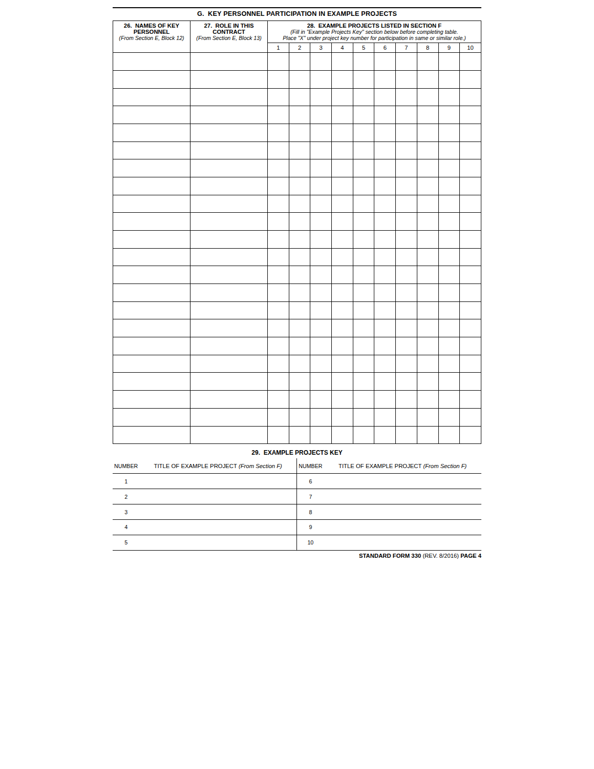G. KEY PERSONNEL PARTICIPATION IN EXAMPLE PROJECTS
| 26. NAMES OF KEY PERSONNEL (From Section E, Block 12) | 27. ROLE IN THIS CONTRACT (From Section E, Block 13) | 28. EXAMPLE PROJECTS LISTED IN SECTION F (Fill in "Example Projects Key" section below before completing table. Place "X" under project key number for participation in same or similar role.) |
| --- | --- | --- |
| 1 | 2 | 3 | 4 | 5 | 6 | 7 | 8 | 9 | 10 |
29. EXAMPLE PROJECTS KEY
| NUMBER | TITLE OF EXAMPLE PROJECT (From Section F) | NUMBER | TITLE OF EXAMPLE PROJECT (From Section F) |
| --- | --- | --- | --- |
| 1 | | 6 | |
| 2 | | 7 | |
| 3 | | 8 | |
| 4 | | 9 | |
| 5 | | 10 | |
STANDARD FORM 330 (REV. 8/2016) PAGE 4